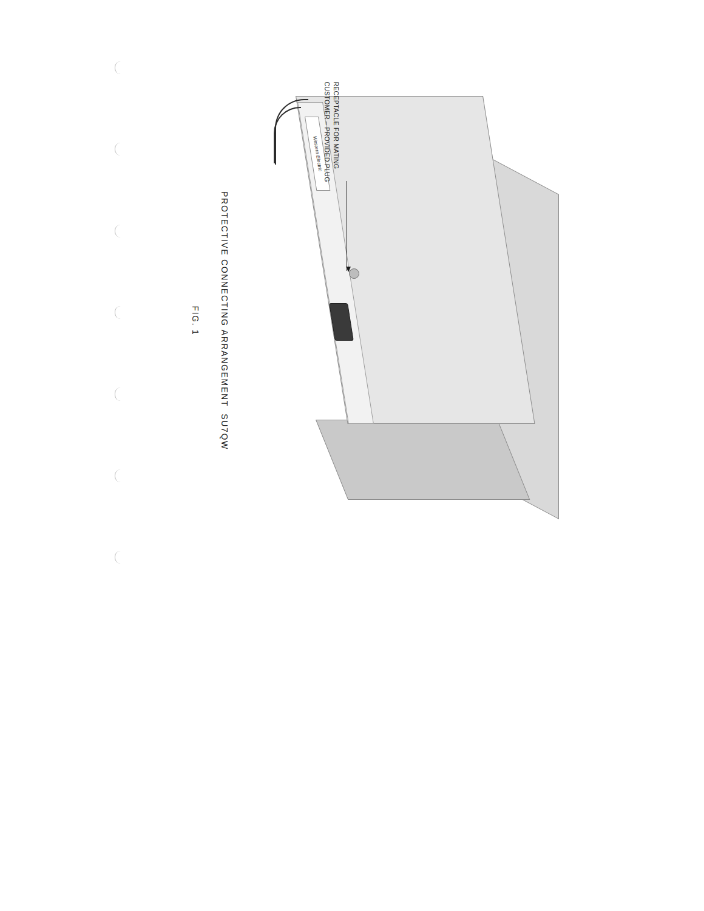Western Electric
RECEPTACLE FOR MATING
CUSTOMER – PROVIDED PLUG
PROTECTIVE CONNECTING ARRANGEMENT SU7QW
FIG. 1